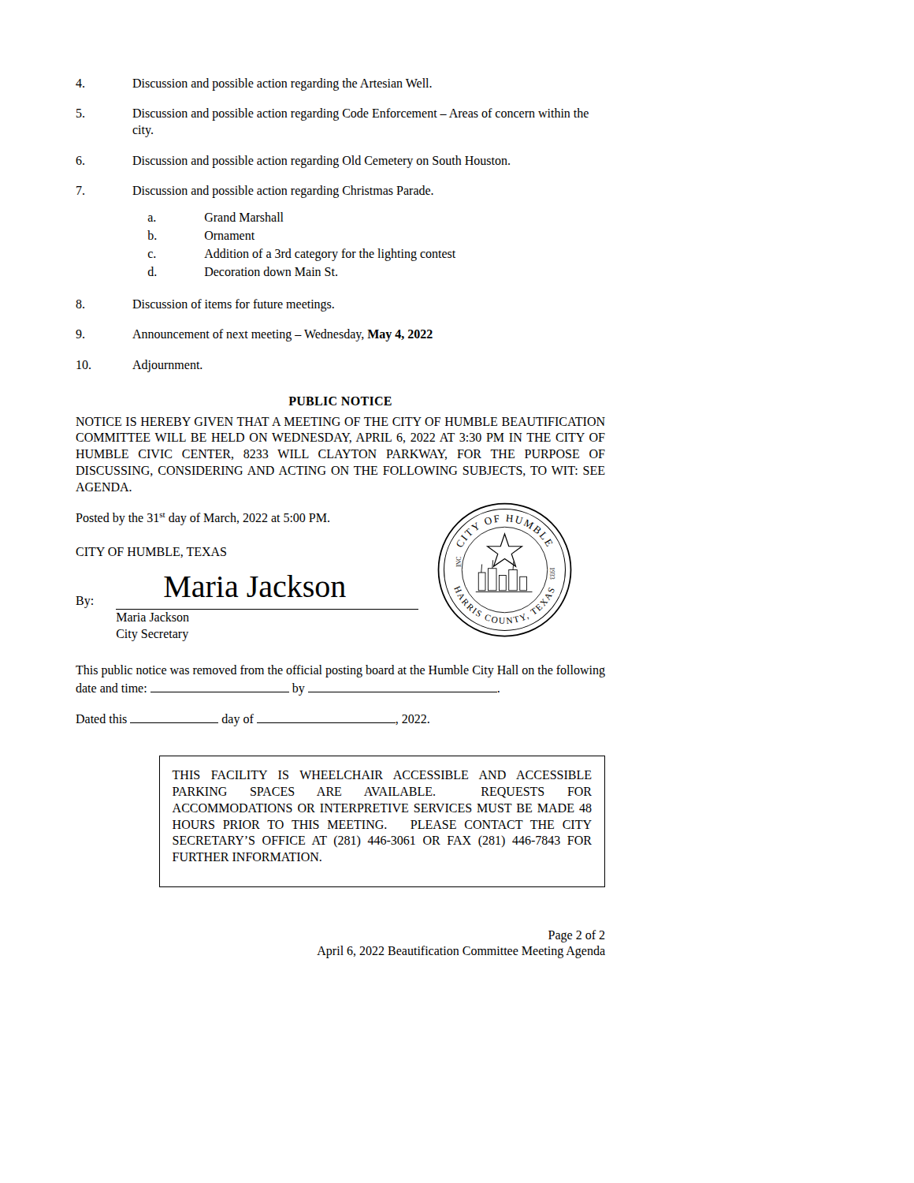4. Discussion and possible action regarding the Artesian Well.
5. Discussion and possible action regarding Code Enforcement – Areas of concern within the city.
6. Discussion and possible action regarding Old Cemetery on South Houston.
7. Discussion and possible action regarding Christmas Parade.
a. Grand Marshall
b. Ornament
c. Addition of a 3rd category for the lighting contest
d. Decoration down Main St.
8. Discussion of items for future meetings.
9. Announcement of next meeting – Wednesday, May 4, 2022
10. Adjournment.
PUBLIC NOTICE
Notice is hereby given that a meeting of the City of Humble Beautification Committee will be held on Wednesday, April 6, 2022 at 3:30 PM in the City of Humble Civic Center, 8233 Will Clayton Parkway, for the purpose of discussing, considering and acting on the following subjects, to wit: see agenda.
CITY OF HUMBLE HARRIS COUNTY, TEXAS INC 1933
Posted by the 31st day of March, 2022 at 5:00 PM.
CITY OF HUMBLE, TEXAS
By: Maria Jackson
Maria Jackson
City Secretary
This public notice was removed from the official posting board at the Humble City Hall on the following date and time: by .
Dated this day of , 2022.
This facility is wheelchair accessible and accessible parking spaces are available. Requests for accommodations or interpretive services must be made 48 hours prior to this meeting. Please contact the City Secretary’s Office at (281) 446-3061 or fax (281) 446-7843 for further information.
Page 2 of 2
April 6, 2022 Beautification Committee Meeting Agenda